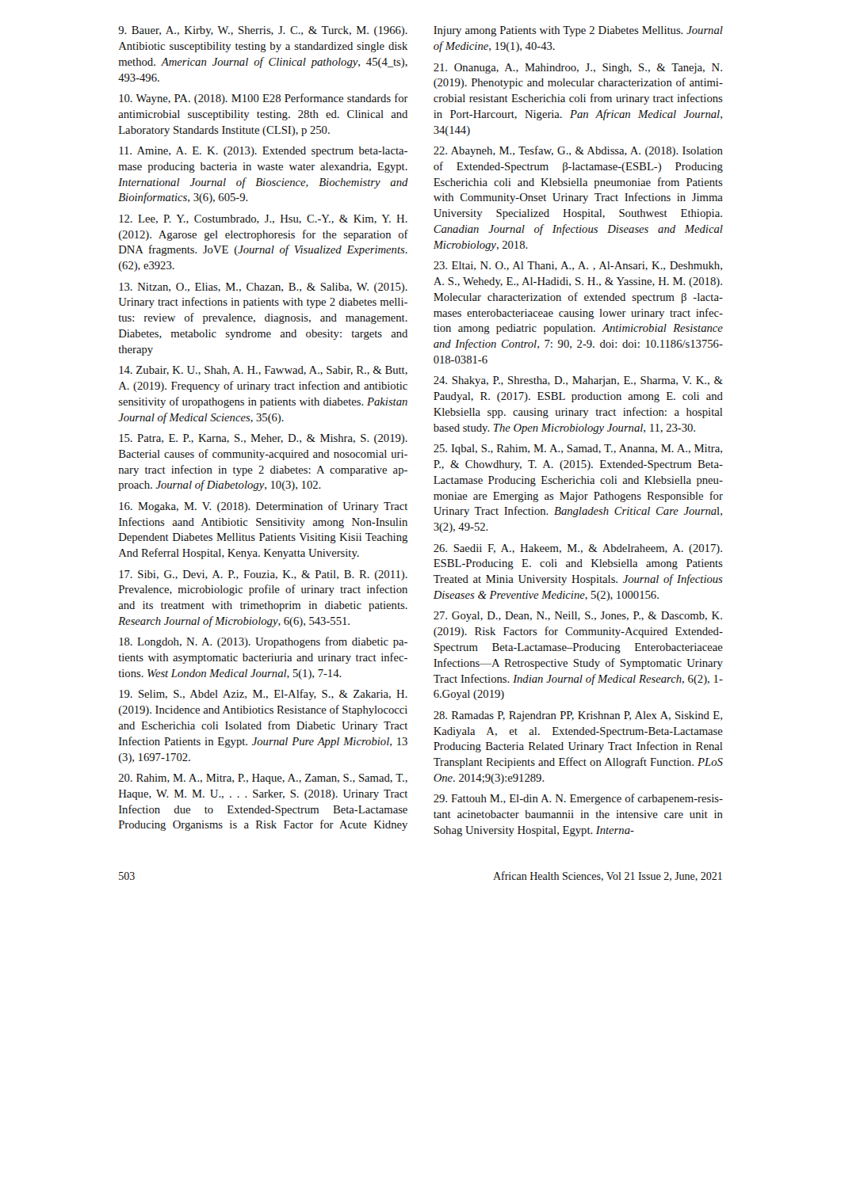9. Bauer, A., Kirby, W., Sherris, J. C., & Turck, M. (1966). Antibiotic susceptibility testing by a standardized single disk method. American Journal of Clinical pathology, 45(4_ts), 493-496.
10. Wayne, PA. (2018). M100 E28 Performance standards for antimicrobial susceptibility testing. 28th ed. Clinical and Laboratory Standards Institute (CLSI), p 250.
11. Amine, A. E. K. (2013). Extended spectrum beta-lactamase producing bacteria in waste water alexandria, Egypt. International Journal of Bioscience, Biochemistry and Bioinformatics, 3(6), 605-9.
12. Lee, P. Y., Costumbrado, J., Hsu, C.-Y., & Kim, Y. H. (2012). Agarose gel electrophoresis for the separation of DNA fragments. JoVE (Journal of Visualized Experiments.(62), e3923.
13. Nitzan, O., Elias, M., Chazan, B., & Saliba, W. (2015). Urinary tract infections in patients with type 2 diabetes mellitus: review of prevalence, diagnosis, and management. Diabetes, metabolic syndrome and obesity: targets and therapy
14. Zubair, K. U., Shah, A. H., Fawwad, A., Sabir, R., & Butt, A. (2019). Frequency of urinary tract infection and antibiotic sensitivity of uropathogens in patients with diabetes. Pakistan Journal of Medical Sciences, 35(6).
15. Patra, E. P., Karna, S., Meher, D., & Mishra, S. (2019). Bacterial causes of community-acquired and nosocomial urinary tract infection in type 2 diabetes: A comparative approach. Journal of Diabetology, 10(3), 102.
16. Mogaka, M. V. (2018). Determination of Urinary Tract Infections aand Antibiotic Sensitivity among Non-Insulin Dependent Diabetes Mellitus Patients Visiting Kisii Teaching And Referral Hospital, Kenya. Kenyatta University.
17. Sibi, G., Devi, A. P., Fouzia, K., & Patil, B. R. (2011). Prevalence, microbiologic profile of urinary tract infection and its treatment with trimethoprim in diabetic patients. Research Journal of Microbiology, 6(6), 543-551.
18. Longdoh, N. A. (2013). Uropathogens from diabetic patients with asymptomatic bacteriuria and urinary tract infections. West London Medical Journal, 5(1), 7-14.
19. Selim, S., Abdel Aziz, M., El-Alfay, S., & Zakaria, H. (2019). Incidence and Antibiotics Resistance of Staphylococci and Escherichia coli Isolated from Diabetic Urinary Tract Infection Patients in Egypt. Journal Pure Appl Microbiol, 13 (3), 1697-1702.
20. Rahim, M. A., Mitra, P., Haque, A., Zaman, S., Samad, T., Haque, W. M. M. U., . . . Sarker, S. (2018). Urinary Tract Infection due to Extended-Spectrum Beta-Lactamase Producing Organisms is a Risk Factor for Acute Kidney Injury among Patients with Type 2 Diabetes Mellitus. Journal of Medicine, 19(1), 40-43.
21. Onanuga, A., Mahindroo, J., Singh, S., & Taneja, N. (2019). Phenotypic and molecular characterization of antimicrobial resistant Escherichia coli from urinary tract infections in Port-Harcourt, Nigeria. Pan African Medical Journal, 34(144)
22. Abayneh, M., Tesfaw, G., & Abdissa, A. (2018). Isolation of Extended-Spectrum β-lactamase-(ESBL-) Producing Escherichia coli and Klebsiella pneumoniae from Patients with Community-Onset Urinary Tract Infections in Jimma University Specialized Hospital, Southwest Ethiopia. Canadian Journal of Infectious Diseases and Medical Microbiology, 2018.
23. Eltai, N. O., Al Thani, A., A. , Al-Ansari, K., Deshmukh, A. S., Wehedy, E., Al-Hadidi, S. H., & Yassine, H. M. (2018). Molecular characterization of extended spectrum β -lactamases enterobacteriaceae causing lower urinary tract infection among pediatric population. Antimicrobial Resistance and Infection Control, 7: 90, 2-9. doi: doi: 10.1186/s13756-018-0381-6
24. Shakya, P., Shrestha, D., Maharjan, E., Sharma, V. K., & Paudyal, R. (2017). ESBL production among E. coli and Klebsiella spp. causing urinary tract infection: a hospital based study. The Open Microbiology Journal, 11, 23-30.
25. Iqbal, S., Rahim, M. A., Samad, T., Ananna, M. A., Mitra, P., & Chowdhury, T. A. (2015). Extended-Spectrum Beta-Lactamase Producing Escherichia coli and Klebsiella pneumoniae are Emerging as Major Pathogens Responsible for Urinary Tract Infection. Bangladesh Critical Care Journal, 3(2), 49-52.
26. Saedii F, A., Hakeem, M., & Abdelraheem, A. (2017). ESBL-Producing E. coli and Klebsiella among Patients Treated at Minia University Hospitals. Journal of Infectious Diseases & Preventive Medicine, 5(2), 1000156.
27. Goyal, D., Dean, N., Neill, S., Jones, P., & Dascomb, K. (2019). Risk Factors for Community-Acquired Extended-Spectrum Beta-Lactamase–Producing Enterobacteriaceae Infections—A Retrospective Study of Symptomatic Urinary Tract Infections. Indian Journal of Medical Research, 6(2), 1-6.Goyal (2019)
28. Ramadas P, Rajendran PP, Krishnan P, Alex A, Siskind E, Kadiyala A, et al. Extended-Spectrum-Beta-Lactamase Producing Bacteria Related Urinary Tract Infection in Renal Transplant Recipients and Effect on Allograft Function. PLoS One. 2014;9(3):e91289.
29. Fattouh M., El-din A. N. Emergence of carbapenem-resistant acinetobacter baumannii in the intensive care unit in Sohag University Hospital, Egypt. Interna-
503 African Health Sciences, Vol 21 Issue 2, June, 2021